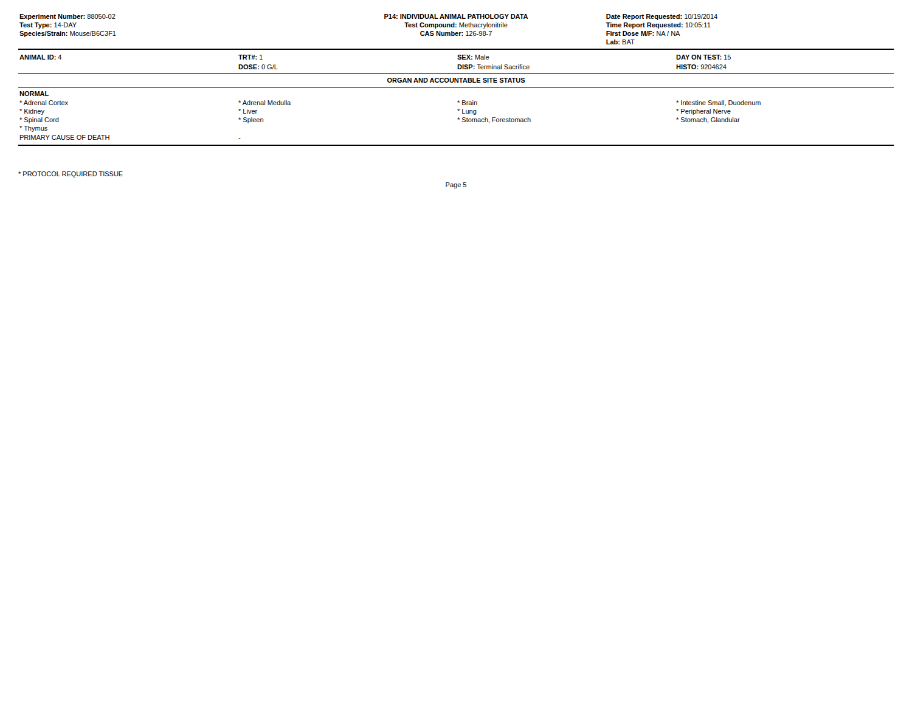| Experiment Number: 88050-02 | P14: INDIVIDUAL ANIMAL PATHOLOGY DATA | Date Report Requested: 10/19/2014 |
| Test Type: 14-DAY | Test Compound: Methacrylonitrile | Time Report Requested: 10:05:11 |
| Species/Strain: Mouse/B6C3F1 | CAS Number: 126-98-7 | First Dose M/F: NA / NA |
| | | Lab: BAT |
| ANIMAL ID: 4 | TRT#: 1 | SEX: Male | DAY ON TEST: 15 |
| | DOSE: 0 G/L | DISP: Terminal Sacrifice | HISTO: 9204624 |
ORGAN AND ACCOUNTABLE SITE STATUS
NORMAL
| * Adrenal Cortex | * Adrenal Medulla | * Brain | * Intestine Small, Duodenum |
| * Kidney | * Liver | * Lung | * Peripheral Nerve |
| * Spinal Cord | * Spleen | * Stomach, Forestomach | * Stomach, Glandular |
| * Thymus | | | |
| PRIMARY CAUSE OF DEATH | - |
* PROTOCOL REQUIRED TISSUE
Page 5